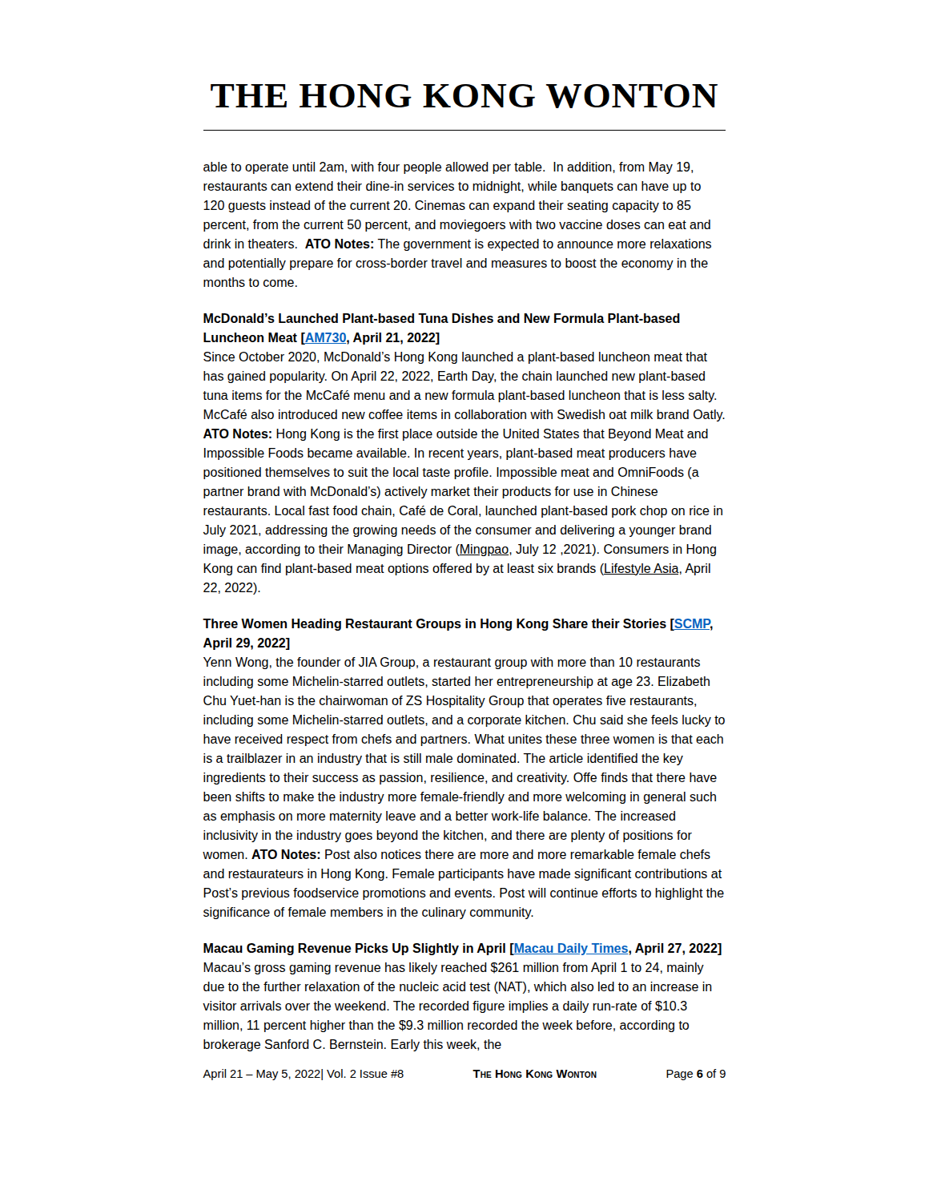THE HONG KONG WONTON
able to operate until 2am, with four people allowed per table. In addition, from May 19, restaurants can extend their dine-in services to midnight, while banquets can have up to 120 guests instead of the current 20. Cinemas can expand their seating capacity to 85 percent, from the current 50 percent, and moviegoers with two vaccine doses can eat and drink in theaters. ATO Notes: The government is expected to announce more relaxations and potentially prepare for cross-border travel and measures to boost the economy in the months to come.
McDonald’s Launched Plant-based Tuna Dishes and New Formula Plant-based Luncheon Meat [AM730, April 21, 2022]
Since October 2020, McDonald’s Hong Kong launched a plant-based luncheon meat that has gained popularity. On April 22, 2022, Earth Day, the chain launched new plant-based tuna items for the McCafé menu and a new formula plant-based luncheon that is less salty. McCafé also introduced new coffee items in collaboration with Swedish oat milk brand Oatly. ATO Notes: Hong Kong is the first place outside the United States that Beyond Meat and Impossible Foods became available. In recent years, plant-based meat producers have positioned themselves to suit the local taste profile. Impossible meat and OmniFoods (a partner brand with McDonald’s) actively market their products for use in Chinese restaurants. Local fast food chain, Café de Coral, launched plant-based pork chop on rice in July 2021, addressing the growing needs of the consumer and delivering a younger brand image, according to their Managing Director (Mingpao, July 12 ,2021). Consumers in Hong Kong can find plant-based meat options offered by at least six brands (Lifestyle Asia, April 22, 2022).
Three Women Heading Restaurant Groups in Hong Kong Share their Stories [SCMP, April 29, 2022]
Yenn Wong, the founder of JIA Group, a restaurant group with more than 10 restaurants including some Michelin-starred outlets, started her entrepreneurship at age 23. Elizabeth Chu Yuet-han is the chairwoman of ZS Hospitality Group that operates five restaurants, including some Michelin-starred outlets, and a corporate kitchen. Chu said she feels lucky to have received respect from chefs and partners. What unites these three women is that each is a trailblazer in an industry that is still male dominated. The article identified the key ingredients to their success as passion, resilience, and creativity. Offe finds that there have been shifts to make the industry more female-friendly and more welcoming in general such as emphasis on more maternity leave and a better work-life balance. The increased inclusivity in the industry goes beyond the kitchen, and there are plenty of positions for women. ATO Notes: Post also notices there are more and more remarkable female chefs and restaurateurs in Hong Kong. Female participants have made significant contributions at Post’s previous foodservice promotions and events. Post will continue efforts to highlight the significance of female members in the culinary community.
Macau Gaming Revenue Picks Up Slightly in April [Macau Daily Times, April 27, 2022]
Macau’s gross gaming revenue has likely reached $261 million from April 1 to 24, mainly due to the further relaxation of the nucleic acid test (NAT), which also led to an increase in visitor arrivals over the weekend. The recorded figure implies a daily run-rate of $10.3 million, 11 percent higher than the $9.3 million recorded the week before, according to brokerage Sanford C. Bernstein. Early this week, the
April 21 – May 5, 2022| Vol. 2 Issue #8 The Hong Kong Wonton Page 6 of 9